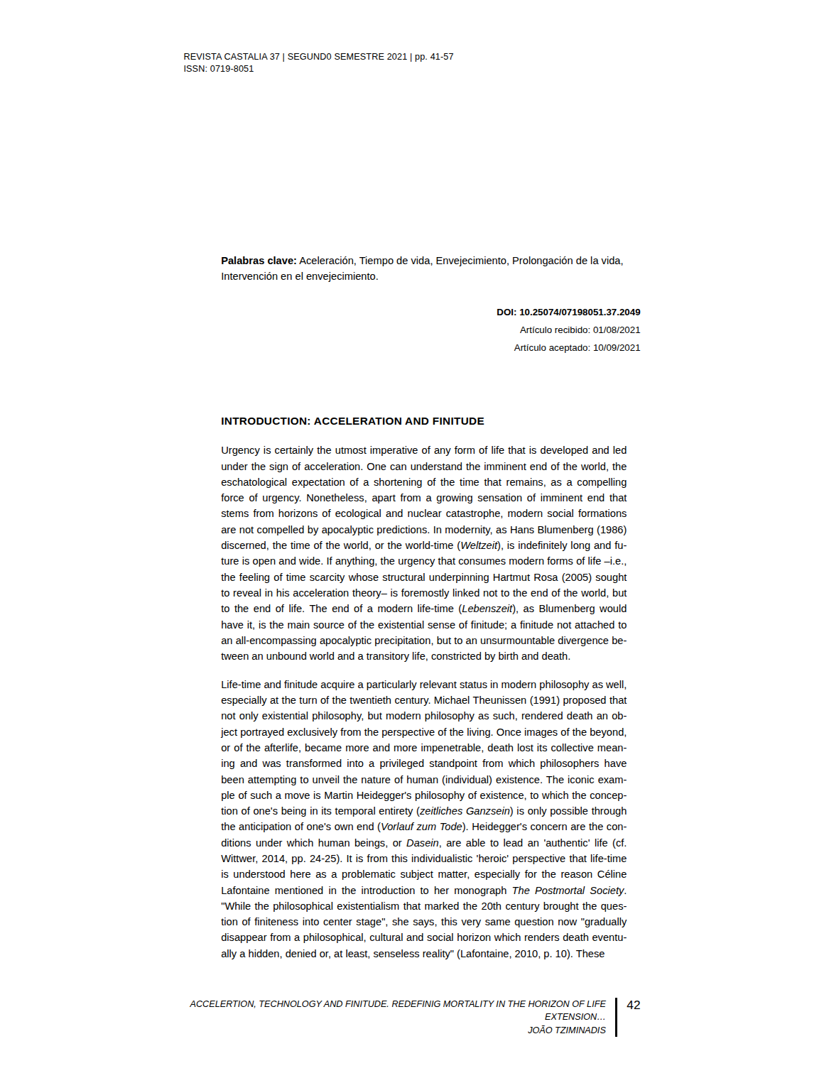REVISTA CASTALIA 37 | SEGUND0 SEMESTRE 2021 | pp. 41-57 ISSN: 0719-8051
Palabras clave: Aceleración, Tiempo de vida, Envejecimiento, Prolongación de la vida, Intervención en el envejecimiento.
DOI: 10.25074/07198051.37.2049
Artículo recibido: 01/08/2021
Artículo aceptado: 10/09/2021
INTRODUCTION: ACCELERATION AND FINITUDE
Urgency is certainly the utmost imperative of any form of life that is developed and led under the sign of acceleration. One can understand the imminent end of the world, the eschatological expectation of a shortening of the time that remains, as a compelling force of urgency. Nonetheless, apart from a growing sensation of imminent end that stems from horizons of ecological and nuclear catastrophe, modern social formations are not compelled by apocalyptic predictions. In modernity, as Hans Blumenberg (1986) discerned, the time of the world, or the world-time (Weltzeit), is indefinitely long and future is open and wide. If anything, the urgency that consumes modern forms of life –i.e., the feeling of time scarcity whose structural underpinning Hartmut Rosa (2005) sought to reveal in his acceleration theory– is foremostly linked not to the end of the world, but to the end of life. The end of a modern life-time (Lebenszeit), as Blumenberg would have it, is the main source of the existential sense of finitude; a finitude not attached to an all-encompassing apocalyptic precipitation, but to an unsurmountable divergence between an unbound world and a transitory life, constricted by birth and death.
Life-time and finitude acquire a particularly relevant status in modern philosophy as well, especially at the turn of the twentieth century. Michael Theunissen (1991) proposed that not only existential philosophy, but modern philosophy as such, rendered death an object portrayed exclusively from the perspective of the living. Once images of the beyond, or of the afterlife, became more and more impenetrable, death lost its collective meaning and was transformed into a privileged standpoint from which philosophers have been attempting to unveil the nature of human (individual) existence. The iconic example of such a move is Martin Heidegger's philosophy of existence, to which the conception of one's being in its temporal entirety (zeitliches Ganzsein) is only possible through the anticipation of one's own end (Vorlauf zum Tode). Heidegger's concern are the conditions under which human beings, or Dasein, are able to lead an 'authentic' life (cf. Wittwer, 2014, pp. 24-25). It is from this individualistic 'heroic' perspective that life-time is understood here as a problematic subject matter, especially for the reason Céline Lafontaine mentioned in the introduction to her monograph The Postmortal Society. "While the philosophical existentialism that marked the 20th century brought the question of finiteness into center stage", she says, this very same question now "gradually disappear from a philosophical, cultural and social horizon which renders death eventually a hidden, denied or, at least, senseless reality" (Lafontaine, 2010, p. 10). These
ACCELERTION, TECHNOLOGY AND FINITUDE. REDEFINIG MORTALITY IN THE HORIZON OF LIFE EXTENSION…
JOÃO TZIMINADIS
42